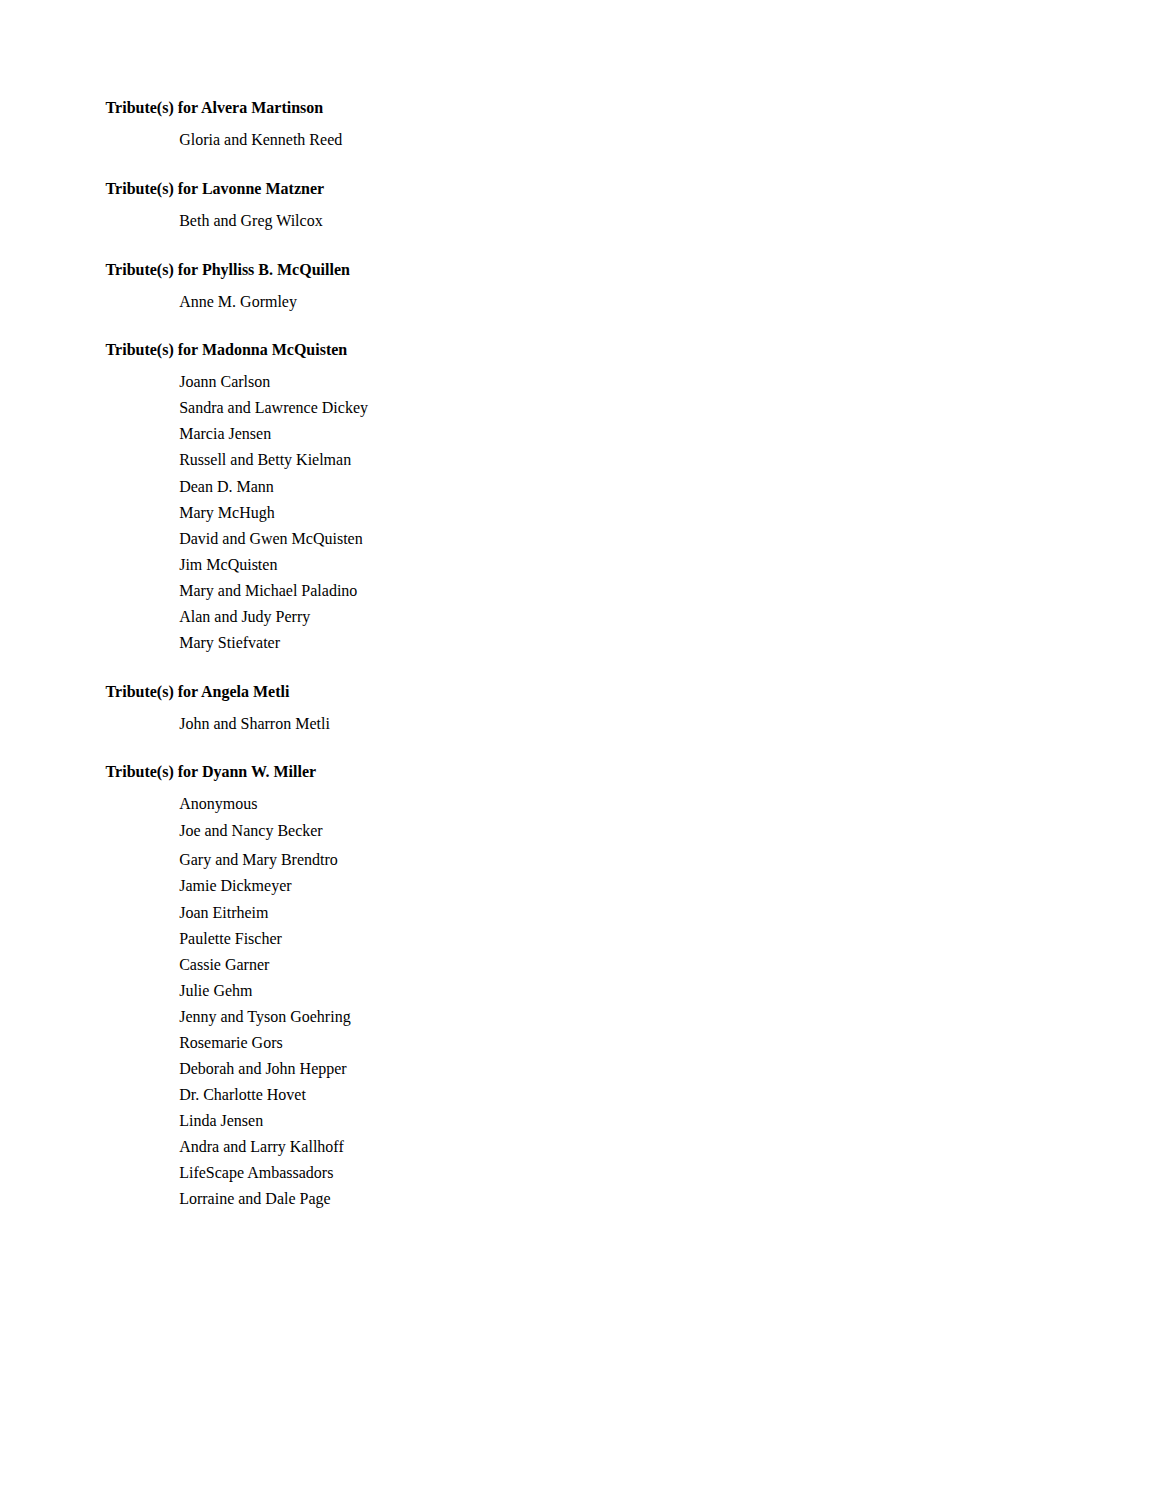Tribute(s) for Alvera Martinson
Gloria and Kenneth Reed
Tribute(s) for Lavonne Matzner
Beth and Greg Wilcox
Tribute(s) for Phylliss B. McQuillen
Anne M. Gormley
Tribute(s) for Madonna McQuisten
Joann Carlson
Sandra and Lawrence Dickey
Marcia Jensen
Russell and Betty Kielman
Dean D. Mann
Mary McHugh
David and Gwen McQuisten
Jim McQuisten
Mary and Michael Paladino
Alan and Judy Perry
Mary Stiefvater
Tribute(s) for Angela Metli
John and Sharron Metli
Tribute(s) for Dyann W. Miller
Anonymous
Joe and Nancy Becker
Gary and Mary Brendtro
Jamie Dickmeyer
Joan Eitrheim
Paulette Fischer
Cassie Garner
Julie Gehm
Jenny and Tyson Goehring
Rosemarie Gors
Deborah and John Hepper
Dr. Charlotte Hovet
Linda Jensen
Andra and Larry Kallhoff
LifeScape Ambassadors
Lorraine and Dale Page